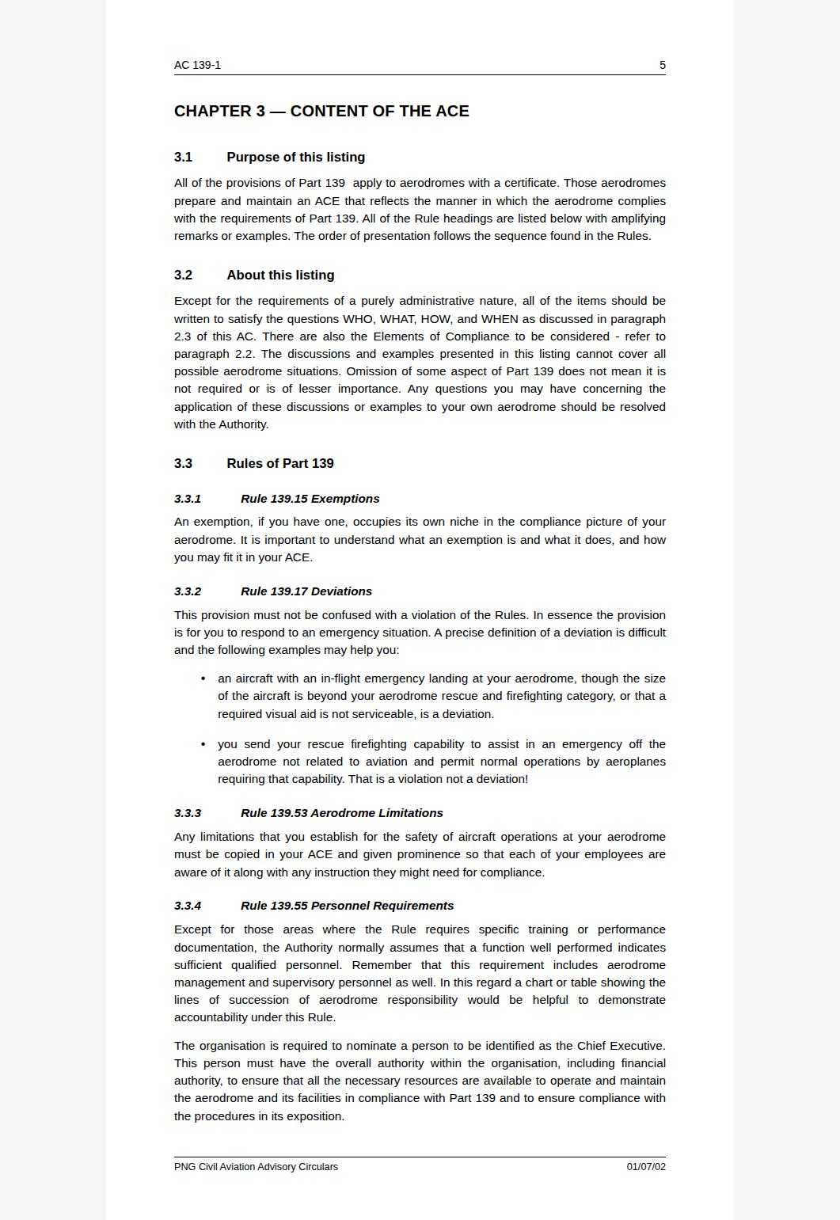AC 139-1 5
CHAPTER 3 — CONTENT OF THE ACE
3.1 Purpose of this listing
All of the provisions of Part 139 apply to aerodromes with a certificate. Those aerodromes prepare and maintain an ACE that reflects the manner in which the aerodrome complies with the requirements of Part 139. All of the Rule headings are listed below with amplifying remarks or examples. The order of presentation follows the sequence found in the Rules.
3.2 About this listing
Except for the requirements of a purely administrative nature, all of the items should be written to satisfy the questions WHO, WHAT, HOW, and WHEN as discussed in paragraph 2.3 of this AC. There are also the Elements of Compliance to be considered - refer to paragraph 2.2. The discussions and examples presented in this listing cannot cover all possible aerodrome situations. Omission of some aspect of Part 139 does not mean it is not required or is of lesser importance. Any questions you may have concerning the application of these discussions or examples to your own aerodrome should be resolved with the Authority.
3.3 Rules of Part 139
3.3.1 Rule 139.15 Exemptions
An exemption, if you have one, occupies its own niche in the compliance picture of your aerodrome. It is important to understand what an exemption is and what it does, and how you may fit it in your ACE.
3.3.2 Rule 139.17 Deviations
This provision must not be confused with a violation of the Rules. In essence the provision is for you to respond to an emergency situation. A precise definition of a deviation is difficult and the following examples may help you:
an aircraft with an in-flight emergency landing at your aerodrome, though the size of the aircraft is beyond your aerodrome rescue and firefighting category, or that a required visual aid is not serviceable, is a deviation.
you send your rescue firefighting capability to assist in an emergency off the aerodrome not related to aviation and permit normal operations by aeroplanes requiring that capability. That is a violation not a deviation!
3.3.3 Rule 139.53 Aerodrome Limitations
Any limitations that you establish for the safety of aircraft operations at your aerodrome must be copied in your ACE and given prominence so that each of your employees are aware of it along with any instruction they might need for compliance.
3.3.4 Rule 139.55 Personnel Requirements
Except for those areas where the Rule requires specific training or performance documentation, the Authority normally assumes that a function well performed indicates sufficient qualified personnel. Remember that this requirement includes aerodrome management and supervisory personnel as well. In this regard a chart or table showing the lines of succession of aerodrome responsibility would be helpful to demonstrate accountability under this Rule.
The organisation is required to nominate a person to be identified as the Chief Executive. This person must have the overall authority within the organisation, including financial authority, to ensure that all the necessary resources are available to operate and maintain the aerodrome and its facilities in compliance with Part 139 and to ensure compliance with the procedures in its exposition.
PNG Civil Aviation Advisory Circulars 01/07/02